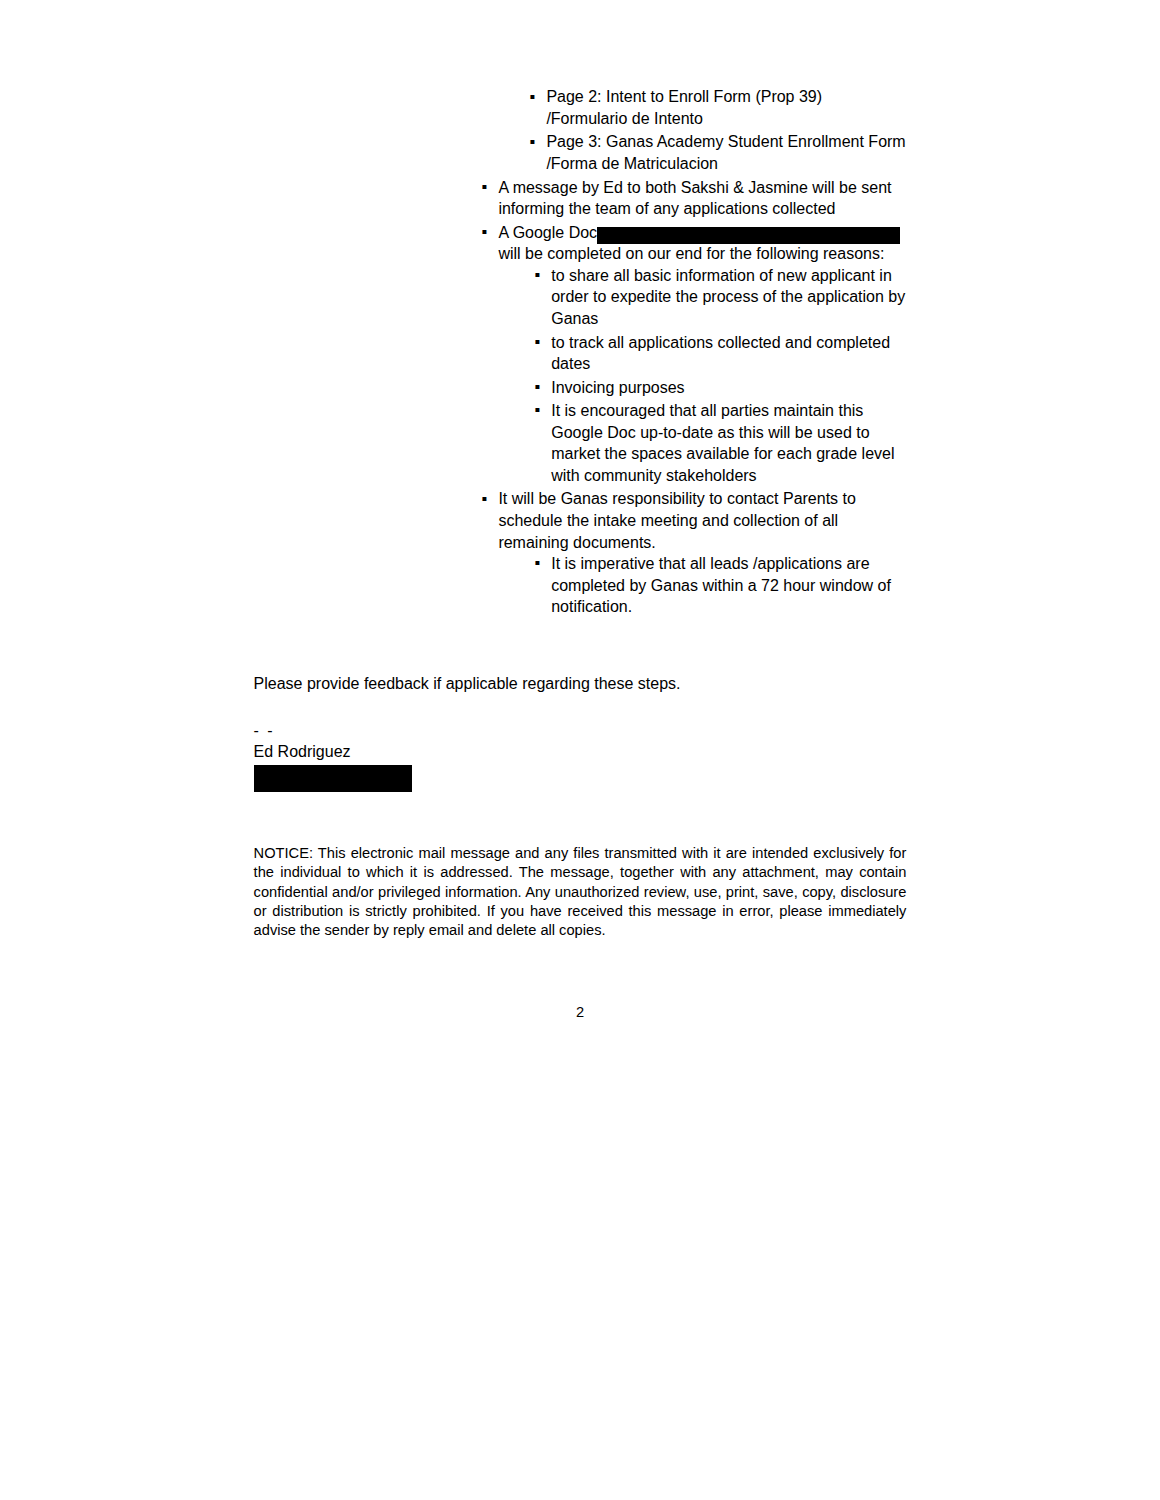Page 2: Intent to Enroll Form (Prop 39) /Formulario de Intento
Page 3: Ganas Academy Student Enrollment Form /Forma de Matriculacion
A message by Ed to both Sakshi & Jasmine will be sent informing the team of any applications collected
A Google Doc will be completed on our end for the following reasons:
to share all basic information of new applicant in order to expedite the process of the application by Ganas
to track all applications collected and completed dates
Invoicing purposes
It is encouraged that all parties maintain this Google Doc up-to-date as this will be used to market the spaces available for each grade level with community stakeholders
It will be Ganas responsibility to contact Parents to schedule the intake meeting and collection of all remaining documents.
It is imperative that all leads /applications are completed by Ganas within a 72 hour window of notification.
Please provide feedback if applicable regarding these steps.
- -
Ed Rodriguez
NOTICE: This electronic mail message and any files transmitted with it are intended exclusively for the individual to which it is addressed. The message, together with any attachment, may contain confidential and/or privileged information. Any unauthorized review, use, print, save, copy, disclosure or distribution is strictly prohibited. If you have received this message in error, please immediately advise the sender by reply email and delete all copies.
2